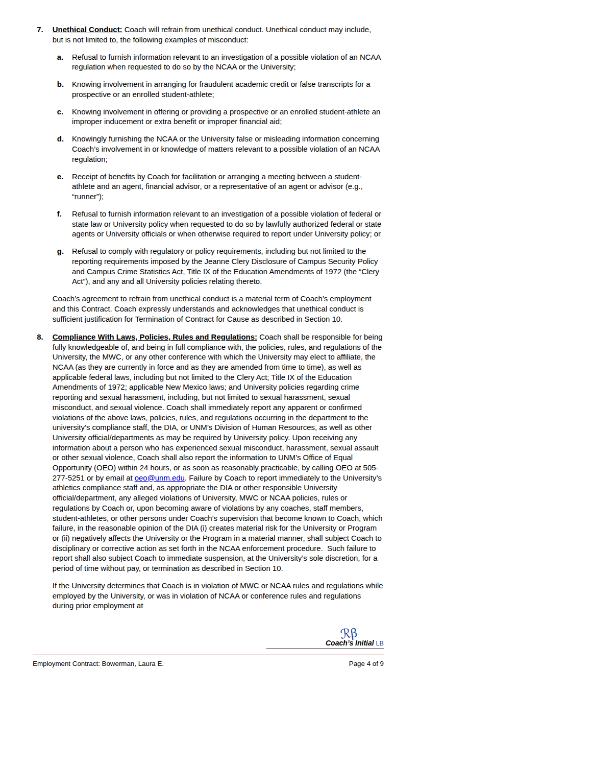7.
Unethical Conduct: Coach will refrain from unethical conduct. Unethical conduct may include, but is not limited to, the following examples of misconduct:
a. Refusal to furnish information relevant to an investigation of a possible violation of an NCAA regulation when requested to do so by the NCAA or the University;
b. Knowing involvement in arranging for fraudulent academic credit or false transcripts for a prospective or an enrolled student-athlete;
c. Knowing involvement in offering or providing a prospective or an enrolled student-athlete an improper inducement or extra benefit or improper financial aid;
d. Knowingly furnishing the NCAA or the University false or misleading information concerning Coach’s involvement in or knowledge of matters relevant to a possible violation of an NCAA regulation;
e. Receipt of benefits by Coach for facilitation or arranging a meeting between a student-athlete and an agent, financial advisor, or a representative of an agent or advisor (e.g., “runner”);
f. Refusal to furnish information relevant to an investigation of a possible violation of federal or state law or University policy when requested to do so by lawfully authorized federal or state agents or University officials or when otherwise required to report under University policy; or
g. Refusal to comply with regulatory or policy requirements, including but not limited to the reporting requirements imposed by the Jeanne Clery Disclosure of Campus Security Policy and Campus Crime Statistics Act, Title IX of the Education Amendments of 1972 (the “Clery Act”), and any and all University policies relating thereto.
Coach’s agreement to refrain from unethical conduct is a material term of Coach’s employment and this Contract. Coach expressly understands and acknowledges that unethical conduct is sufficient justification for Termination of Contract for Cause as described in Section 10.
8.
Compliance With Laws, Policies, Rules and Regulations: Coach shall be responsible for being fully knowledgeable of, and being in full compliance with, the policies, rules, and regulations of the University, the MWC, or any other conference with which the University may elect to affiliate, the NCAA (as they are currently in force and as they are amended from time to time), as well as applicable federal laws, including but not limited to the Clery Act; Title IX of the Education Amendments of 1972; applicable New Mexico laws; and University policies regarding crime reporting and sexual harassment, including, but not limited to sexual harassment, sexual misconduct, and sexual violence. Coach shall immediately report any apparent or confirmed violations of the above laws, policies, rules, and regulations occurring in the department to the university’s compliance staff, the DIA, or UNM’s Division of Human Resources, as well as other University official/departments as may be required by University policy. Upon receiving any information about a person who has experienced sexual misconduct, harassment, sexual assault or other sexual violence, Coach shall also report the information to UNM’s Office of Equal Opportunity (OEO) within 24 hours, or as soon as reasonably practicable, by calling OEO at 505-277-5251 or by email at oeo@unm.edu. Failure by Coach to report immediately to the University’s athletics compliance staff and, as appropriate the DIA or other responsible University official/department, any alleged violations of University, MWC or NCAA policies, rules or regulations by Coach or, upon becoming aware of violations by any coaches, staff members, student-athletes, or other persons under Coach’s supervision that become known to Coach, which failure, in the reasonable opinion of the DIA (i) creates material risk for the University or Program or (ii) negatively affects the University or the Program in a material manner, shall subject Coach to disciplinary or corrective action as set forth in the NCAA enforcement procedure. Such failure to report shall also subject Coach to immediate suspension, at the University’s sole discretion, for a period of time without pay, or termination as described in Section 10.
If the University determines that Coach is in violation of MWC or NCAA rules and regulations while employed by the University, or was in violation of NCAA or conference rules and regulations during prior employment at
ℛβ Coach’s Initial LB
Employment Contract: Bowerman, Laura E. Page 4 of 9